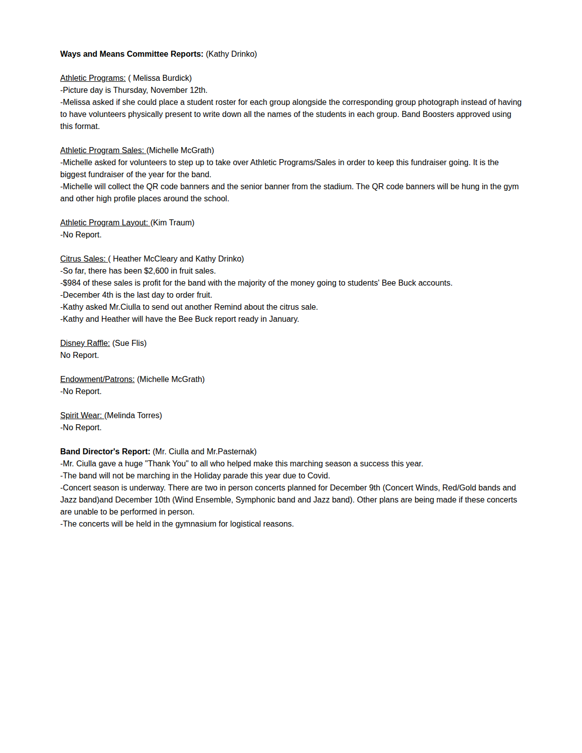Ways and Means Committee Reports: (Kathy Drinko)
Athletic Programs: ( Melissa Burdick)
-Picture day is Thursday, November 12th.
-Melissa asked if she could place a student roster for each group alongside the corresponding group photograph instead of having to have volunteers physically present to write down all the names of the students in each group. Band Boosters approved using this format.
Athletic Program Sales: (Michelle McGrath)
-Michelle asked for volunteers to step up to take over Athletic Programs/Sales in order to keep this fundraiser going. It is the biggest fundraiser of the year for the band.
-Michelle will collect the QR code banners and the senior banner from the stadium. The QR code banners will be hung in the gym and other high profile places around the school.
Athletic Program Layout: (Kim Traum)
-No Report.
Citrus Sales: ( Heather McCleary and Kathy Drinko)
-So far, there has been $2,600 in fruit sales.
-$984 of these sales is profit for the band with the majority of the money going to students' Bee Buck accounts.
-December 4th is the last day to order fruit.
-Kathy asked Mr.Ciulla to send out another Remind about the citrus sale.
-Kathy and Heather will have the Bee Buck report ready in January.
Disney Raffle: (Sue Flis)
No Report.
Endowment/Patrons: (Michelle McGrath)
-No Report.
Spirit Wear: (Melinda Torres)
-No Report.
Band Director's Report: (Mr. Ciulla and Mr.Pasternak)
-Mr. Ciulla gave a huge "Thank You" to all who helped make this marching season a success this year.
-The band will not be marching in the Holiday parade this year due to Covid.
-Concert season is underway. There are two in person concerts planned for December 9th (Concert Winds, Red/Gold bands and Jazz band)and December 10th (Wind Ensemble, Symphonic band and Jazz band). Other plans are being made if these concerts are unable to be performed in person.
-The concerts will be held in the gymnasium for logistical reasons.